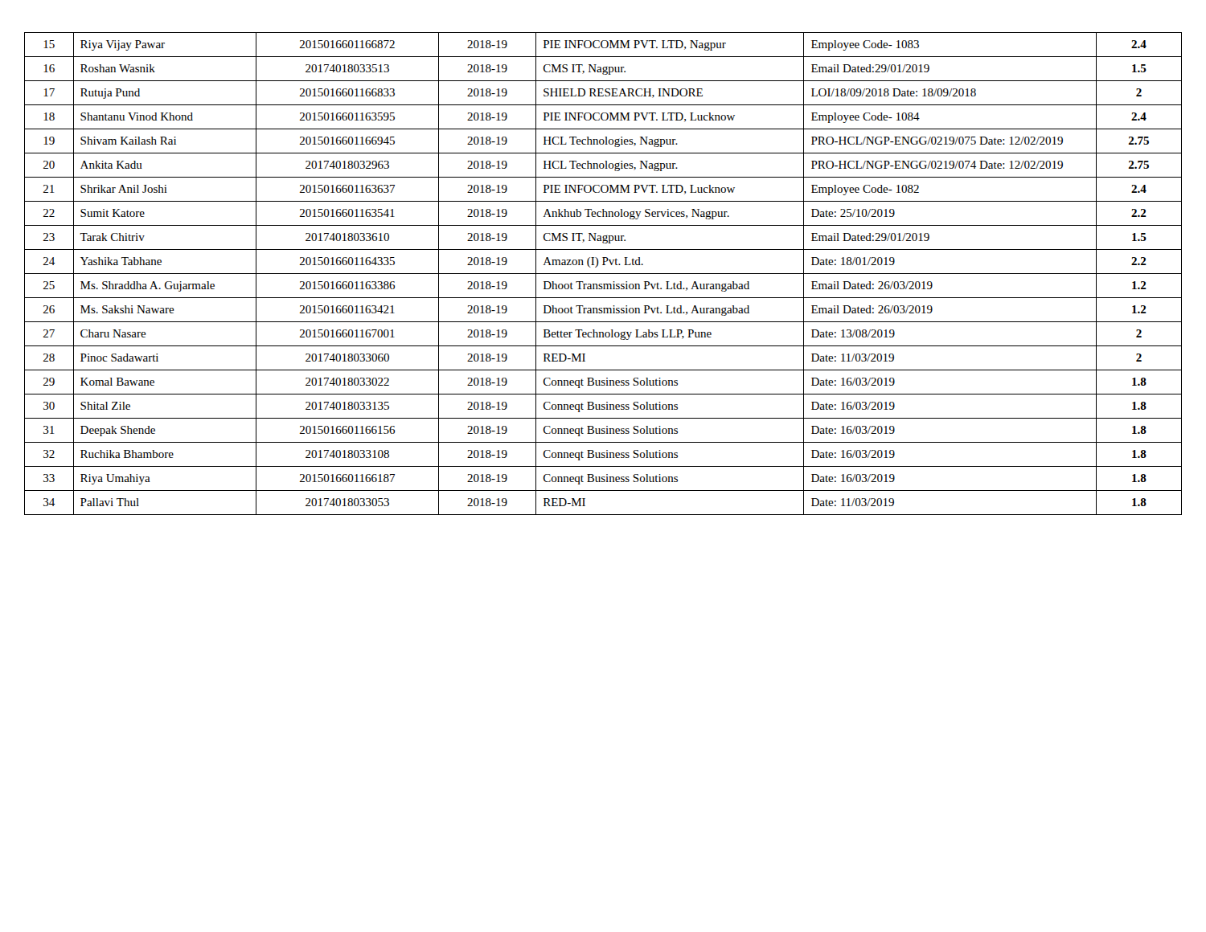| 15 | Riya Vijay Pawar | 2015016601166872 | 2018-19 | PIE INFOCOMM PVT. LTD, Nagpur | Employee Code- 1083 | 2.4 |
| 16 | Roshan Wasnik | 20174018033513 | 2018-19 | CMS IT, Nagpur. | Email Dated:29/01/2019 | 1.5 |
| 17 | Rutuja Pund | 2015016601166833 | 2018-19 | SHIELD RESEARCH, INDORE | LOI/18/09/2018 Date: 18/09/2018 | 2 |
| 18 | Shantanu Vinod Khond | 2015016601163595 | 2018-19 | PIE INFOCOMM PVT. LTD, Lucknow | Employee Code- 1084 | 2.4 |
| 19 | Shivam Kailash Rai | 2015016601166945 | 2018-19 | HCL Technologies, Nagpur. | PRO-HCL/NGP-ENGG/0219/075 Date: 12/02/2019 | 2.75 |
| 20 | Ankita Kadu | 20174018032963 | 2018-19 | HCL Technologies, Nagpur. | PRO-HCL/NGP-ENGG/0219/074 Date: 12/02/2019 | 2.75 |
| 21 | Shrikar Anil Joshi | 2015016601163637 | 2018-19 | PIE INFOCOMM PVT. LTD, Lucknow | Employee Code- 1082 | 2.4 |
| 22 | Sumit Katore | 2015016601163541 | 2018-19 | Ankhub Technology Services, Nagpur. | Date: 25/10/2019 | 2.2 |
| 23 | Tarak Chitriv | 20174018033610 | 2018-19 | CMS IT, Nagpur. | Email Dated:29/01/2019 | 1.5 |
| 24 | Yashika Tabhane | 2015016601164335 | 2018-19 | Amazon (I) Pvt. Ltd. | Date: 18/01/2019 | 2.2 |
| 25 | Ms. Shraddha A. Gujarmale | 2015016601163386 | 2018-19 | Dhoot Transmission Pvt. Ltd., Aurangabad | Email Dated: 26/03/2019 | 1.2 |
| 26 | Ms. Sakshi Naware | 2015016601163421 | 2018-19 | Dhoot Transmission Pvt. Ltd., Aurangabad | Email Dated: 26/03/2019 | 1.2 |
| 27 | Charu Nasare | 2015016601167001 | 2018-19 | Better Technology Labs LLP, Pune | Date: 13/08/2019 | 2 |
| 28 | Pinoc Sadawarti | 20174018033060 | 2018-19 | RED-MI | Date: 11/03/2019 | 2 |
| 29 | Komal Bawane | 20174018033022 | 2018-19 | Conneqt Business Solutions | Date: 16/03/2019 | 1.8 |
| 30 | Shital Zile | 20174018033135 | 2018-19 | Conneqt Business Solutions | Date: 16/03/2019 | 1.8 |
| 31 | Deepak Shende | 2015016601166156 | 2018-19 | Conneqt Business Solutions | Date: 16/03/2019 | 1.8 |
| 32 | Ruchika Bhambore | 20174018033108 | 2018-19 | Conneqt Business Solutions | Date: 16/03/2019 | 1.8 |
| 33 | Riya Umahiya | 2015016601166187 | 2018-19 | Conneqt Business Solutions | Date: 16/03/2019 | 1.8 |
| 34 | Pallavi Thul | 20174018033053 | 2018-19 | RED-MI | Date: 11/03/2019 | 1.8 |